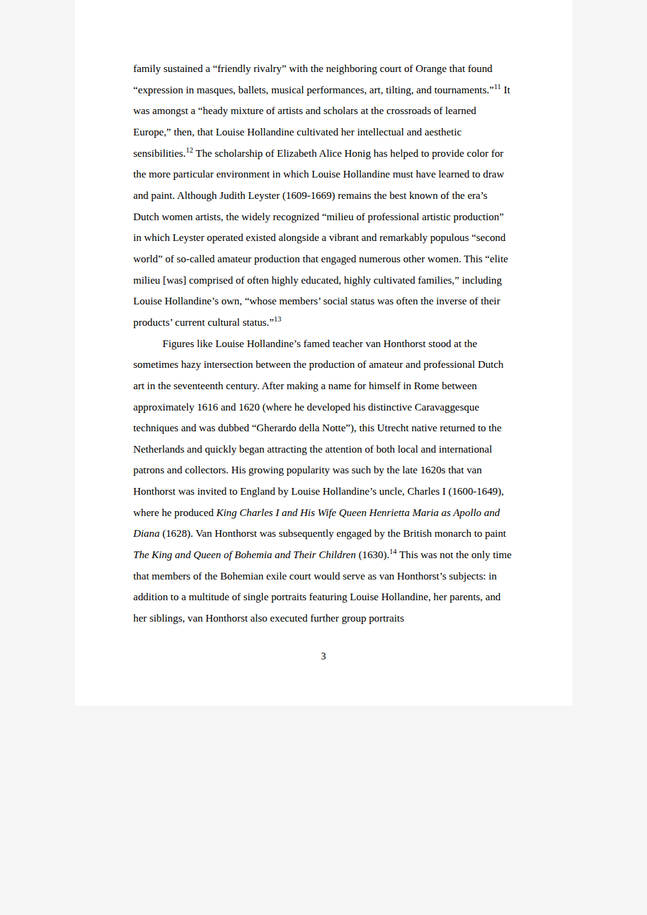family sustained a “friendly rivalry” with the neighboring court of Orange that found “expression in masques, ballets, musical performances, art, tilting, and tournaments.”11 It was amongst a “heady mixture of artists and scholars at the crossroads of learned Europe,” then, that Louise Hollandine cultivated her intellectual and aesthetic sensibilities.12 The scholarship of Elizabeth Alice Honig has helped to provide color for the more particular environment in which Louise Hollandine must have learned to draw and paint. Although Judith Leyster (1609-1669) remains the best known of the era’s Dutch women artists, the widely recognized “milieu of professional artistic production” in which Leyster operated existed alongside a vibrant and remarkably populous “second world” of so-called amateur production that engaged numerous other women. This “elite milieu [was] comprised of often highly educated, highly cultivated families,” including Louise Hollandine’s own, “whose members’ social status was often the inverse of their products’ current cultural status.”13
Figures like Louise Hollandine’s famed teacher van Honthorst stood at the sometimes hazy intersection between the production of amateur and professional Dutch art in the seventeenth century. After making a name for himself in Rome between approximately 1616 and 1620 (where he developed his distinctive Caravaggesque techniques and was dubbed “Gherardo della Notte”), this Utrecht native returned to the Netherlands and quickly began attracting the attention of both local and international patrons and collectors. His growing popularity was such by the late 1620s that van Honthorst was invited to England by Louise Hollandine’s uncle, Charles I (1600-1649), where he produced King Charles I and His Wife Queen Henrietta Maria as Apollo and Diana (1628). Van Honthorst was subsequently engaged by the British monarch to paint The King and Queen of Bohemia and Their Children (1630).14 This was not the only time that members of the Bohemian exile court would serve as van Honthorst’s subjects: in addition to a multitude of single portraits featuring Louise Hollandine, her parents, and her siblings, van Honthorst also executed further group portraits
3